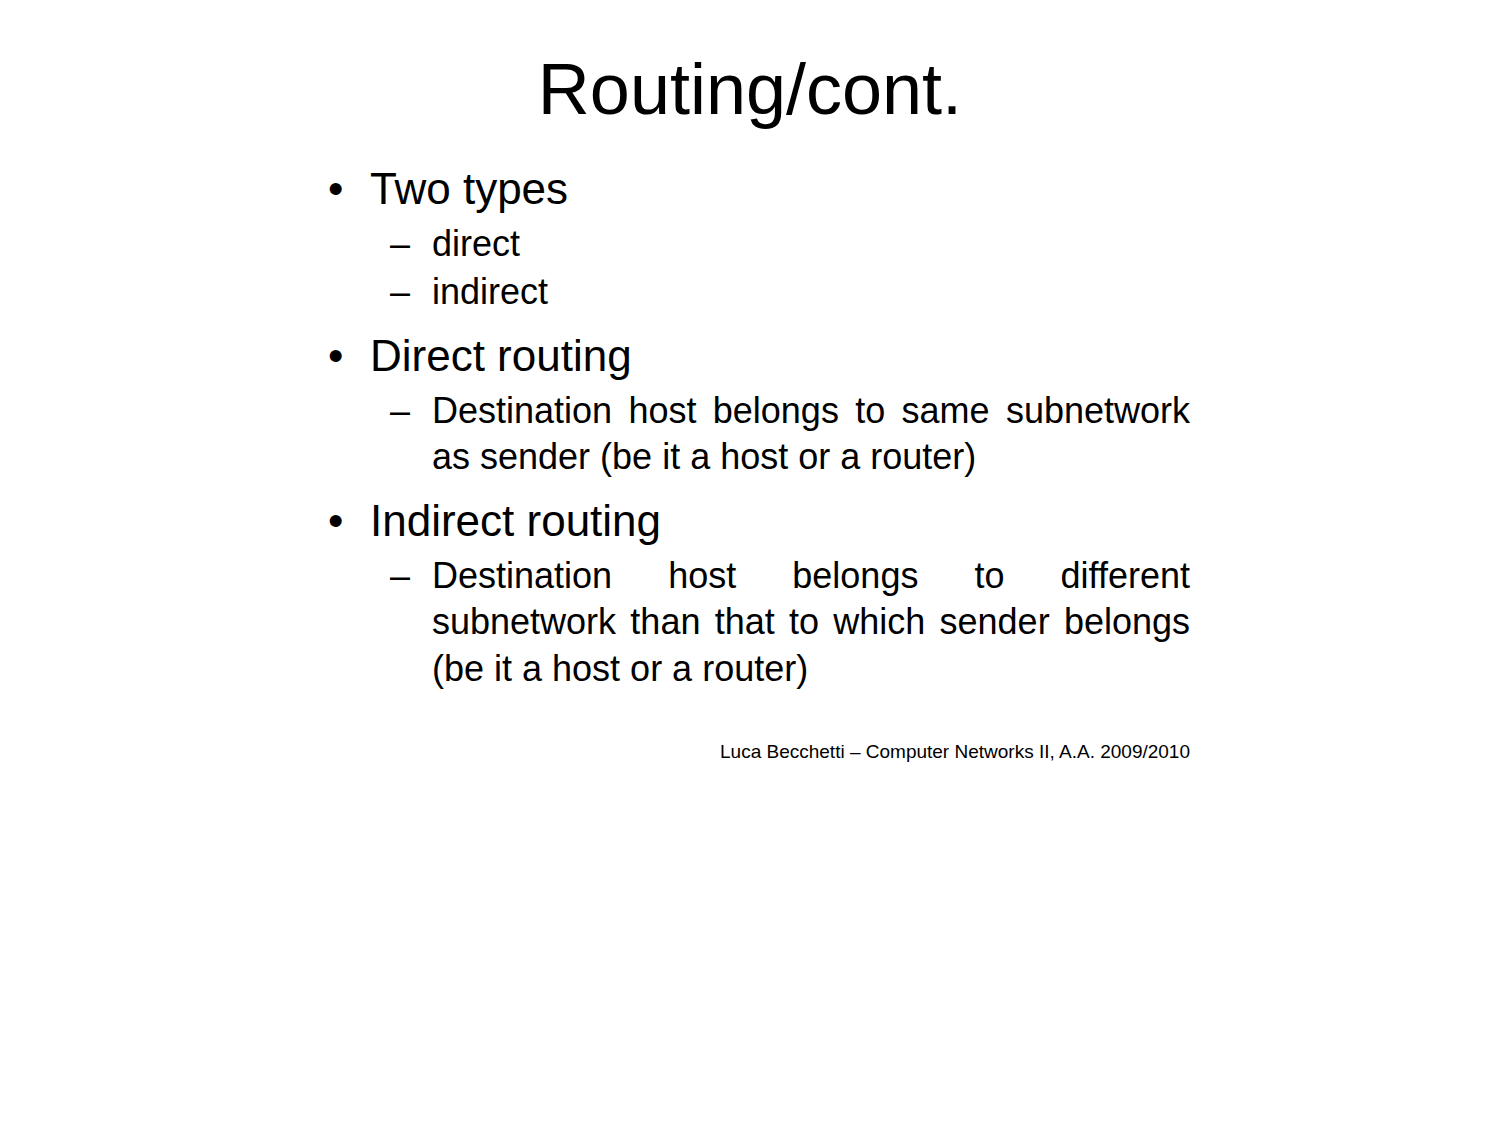Routing/cont.
•Two types
–direct
–indirect
•Direct routing
–Destination host belongs to same subnetwork as sender (be it a host or a router)
•Indirect routing
–Destination host belongs to different subnetwork than that to which sender belongs (be it a host or a router)
Luca Becchetti – Computer Networks II, A.A. 2009/2010